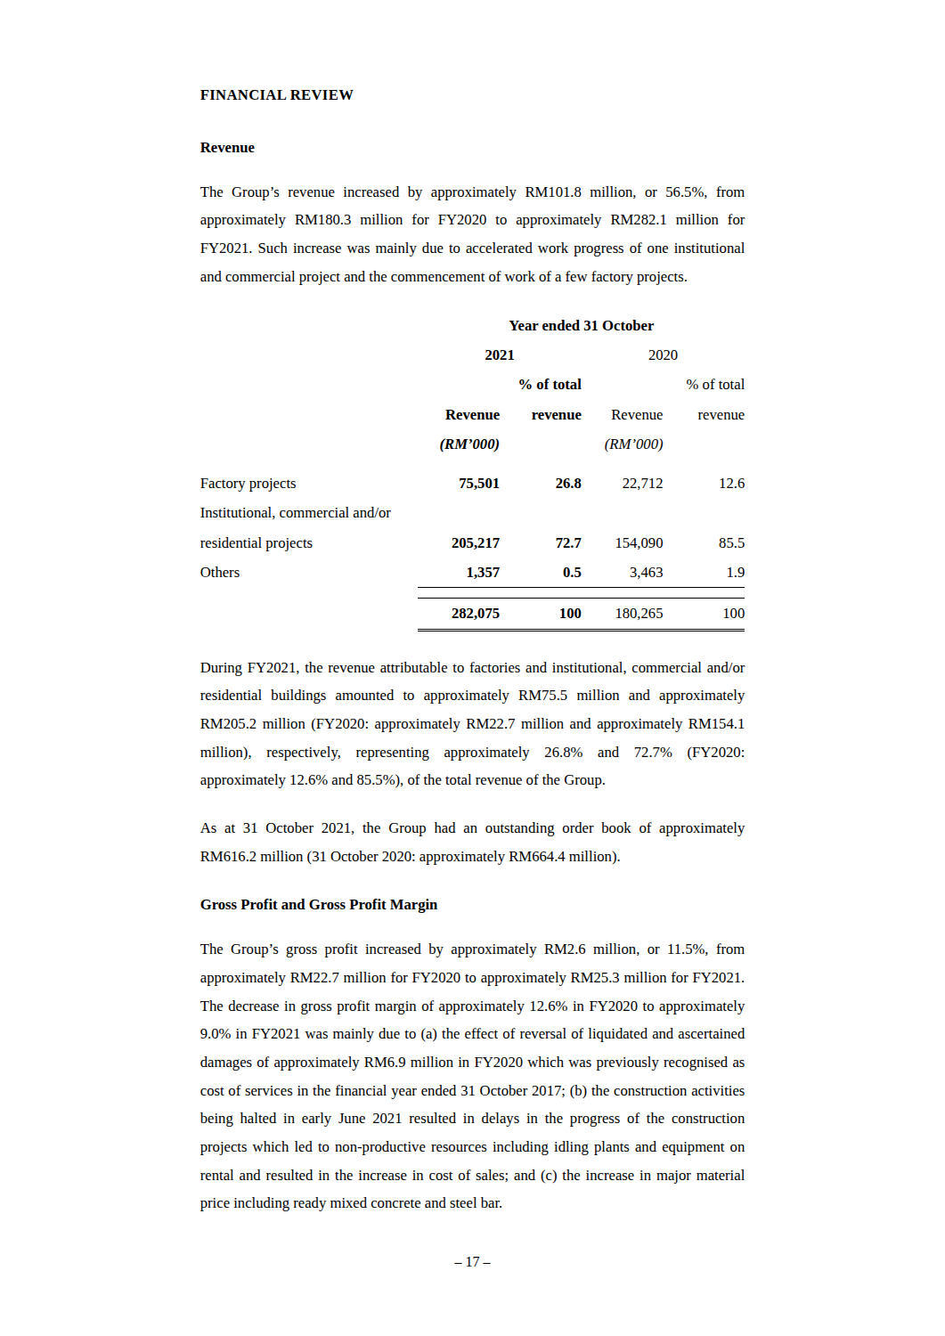FINANCIAL REVIEW
Revenue
The Group’s revenue increased by approximately RM101.8 million, or 56.5%, from approximately RM180.3 million for FY2020 to approximately RM282.1 million for FY2021. Such increase was mainly due to accelerated work progress of one institutional and commercial project and the commencement of work of a few factory projects.
| | Year ended 31 October |
| | 2021 | 2020 |
| | | % of total | | % of total |
| | Revenue | revenue | Revenue | revenue |
| | (RM’000) | | (RM’000) | |
| Factory projects | 75,501 | 26.8 | 22,712 | 12.6 |
| Institutional, commercial and/or | | | | |
| residential projects | 205,217 | 72.7 | 154,090 | 85.5 |
| Others | 1,357 | 0.5 | 3,463 | 1.9 |
| | 282,075 | 100 | 180,265 | 100 |
During FY2021, the revenue attributable to factories and institutional, commercial and/or residential buildings amounted to approximately RM75.5 million and approximately RM205.2 million (FY2020: approximately RM22.7 million and approximately RM154.1 million), respectively, representing approximately 26.8% and 72.7% (FY2020: approximately 12.6% and 85.5%), of the total revenue of the Group.
As at 31 October 2021, the Group had an outstanding order book of approximately RM616.2 million (31 October 2020: approximately RM664.4 million).
Gross Profit and Gross Profit Margin
The Group’s gross profit increased by approximately RM2.6 million, or 11.5%, from approximately RM22.7 million for FY2020 to approximately RM25.3 million for FY2021. The decrease in gross profit margin of approximately 12.6% in FY2020 to approximately 9.0% in FY2021 was mainly due to (a) the effect of reversal of liquidated and ascertained damages of approximately RM6.9 million in FY2020 which was previously recognised as cost of services in the financial year ended 31 October 2017; (b) the construction activities being halted in early June 2021 resulted in delays in the progress of the construction projects which led to non-productive resources including idling plants and equipment on rental and resulted in the increase in cost of sales; and (c) the increase in major material price including ready mixed concrete and steel bar.
– 17 –